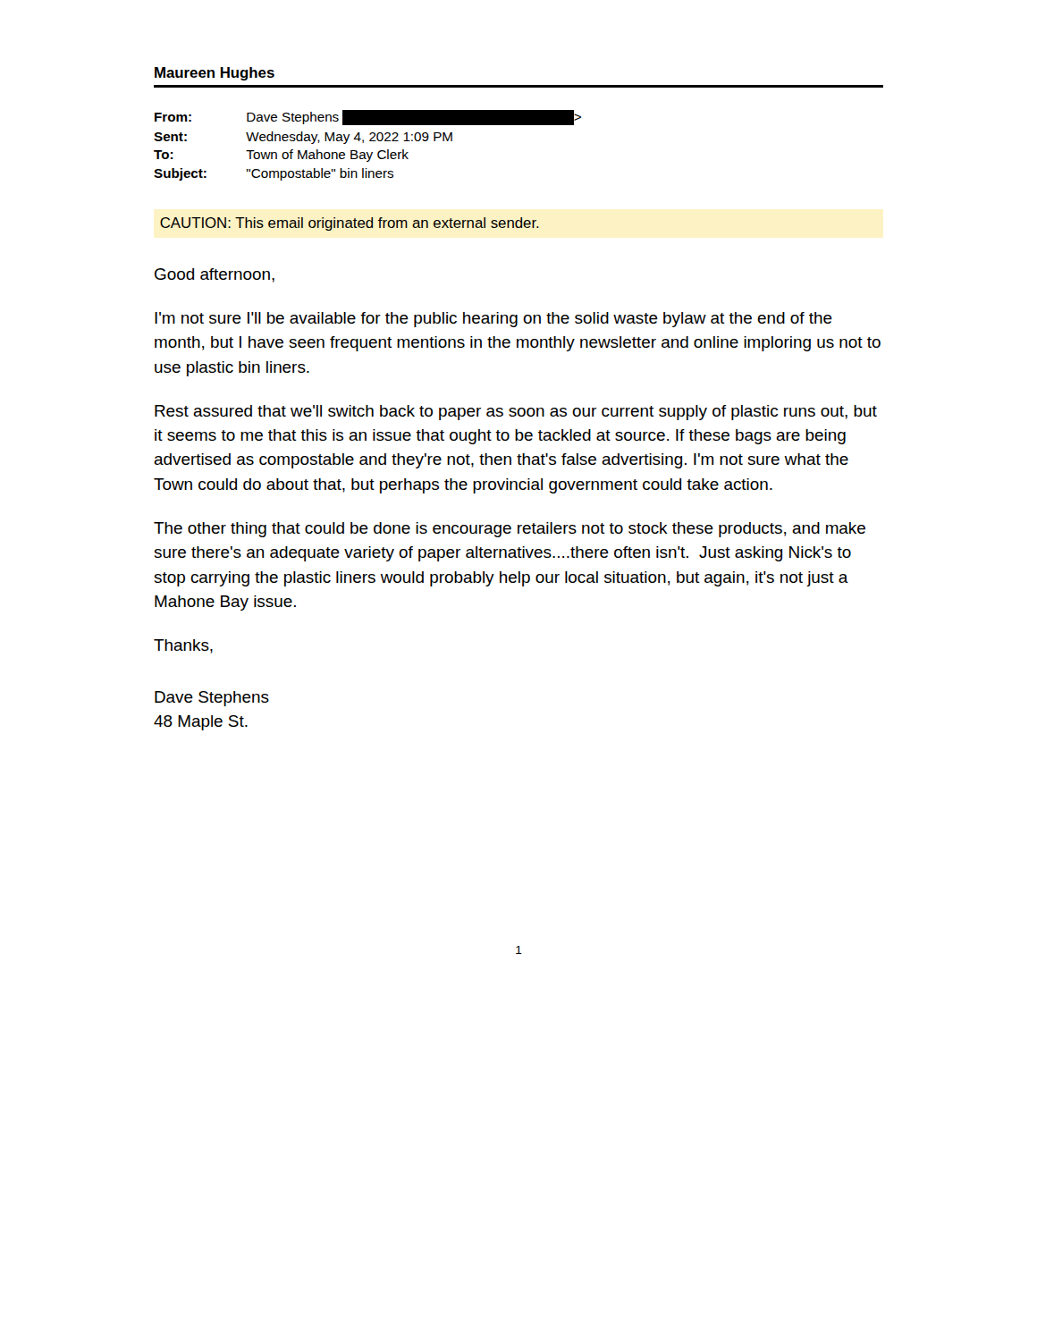Maureen Hughes
| From: | Dave Stephens > |
| Sent: | Wednesday, May 4, 2022 1:09 PM |
| To: | Town of Mahone Bay Clerk |
| Subject: | "Compostable" bin liners |
CAUTION: This email originated from an external sender.
Good afternoon,
I'm not sure I'll be available for the public hearing on the solid waste bylaw at the end of the month, but I have seen frequent mentions in the monthly newsletter and online imploring us not to use plastic bin liners.
Rest assured that we'll switch back to paper as soon as our current supply of plastic runs out, but it seems to me that this is an issue that ought to be tackled at source. If these bags are being advertised as compostable and they're not, then that's false advertising. I'm not sure what the Town could do about that, but perhaps the provincial government could take action.
The other thing that could be done is encourage retailers not to stock these products, and make sure there's an adequate variety of paper alternatives....there often isn't. Just asking Nick's to stop carrying the plastic liners would probably help our local situation, but again, it's not just a Mahone Bay issue.
Thanks,
Dave Stephens
48 Maple St.
1